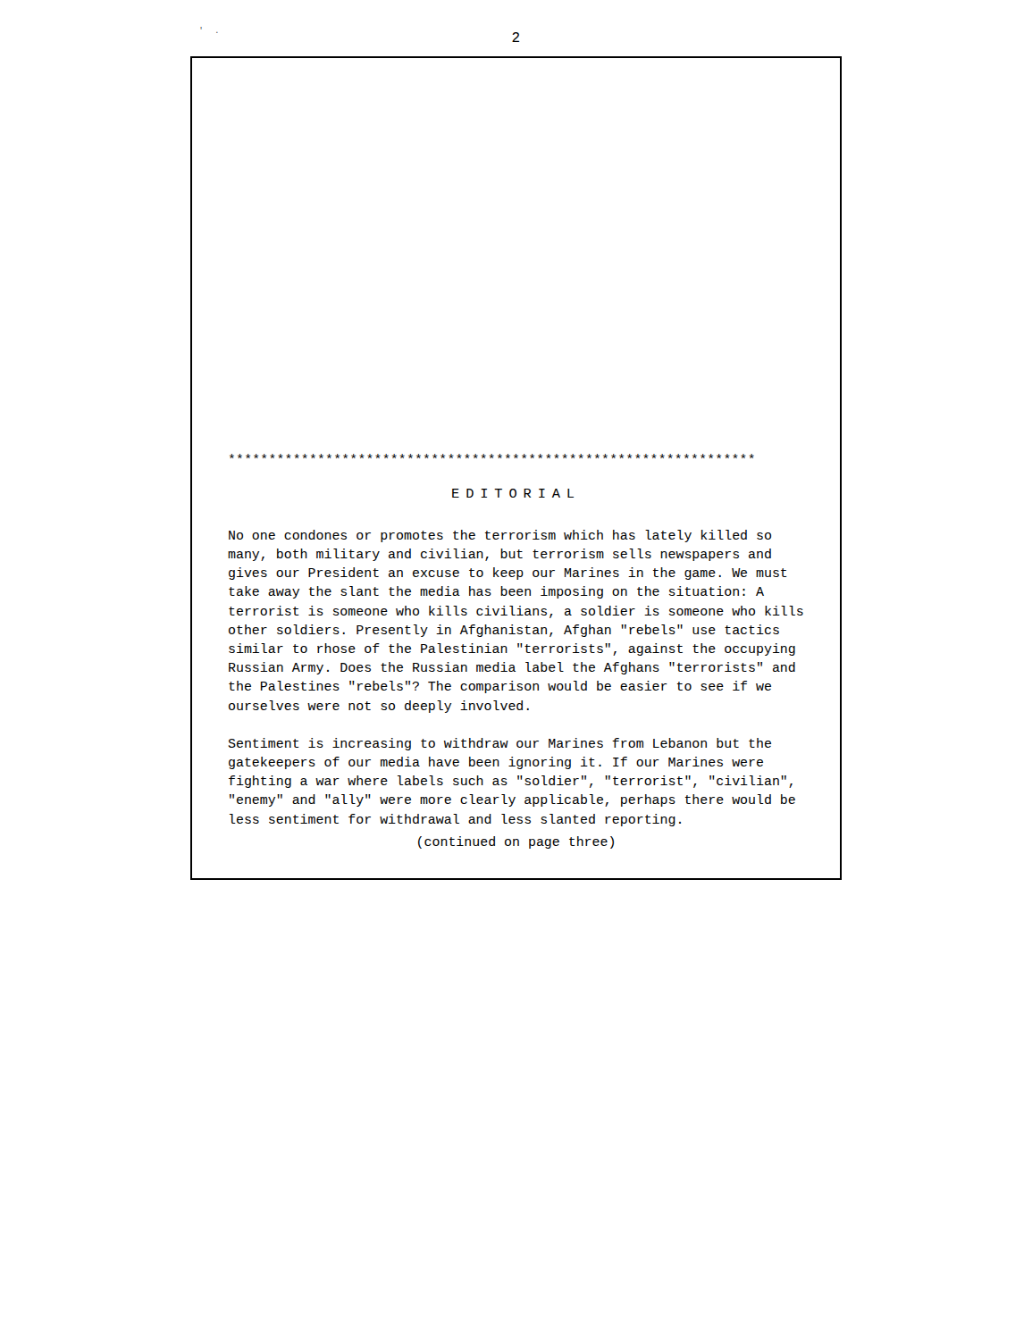' .
2
*****************************************************************
EDITORIAL
No one condones or promotes the terrorism which has lately killed so many, both military and civilian, but terrorism sells newspapers and gives our President an excuse to keep our Marines in the game. We must take away the slant the media has been imposing on the situation: A terrorist is someone who kills civilians, a soldier is someone who kills other soldiers. Presently in Afghanistan, Afghan "rebels" use tactics similar to rhose of the Palestinian "terrorists", against the occupying Russian Army. Does the Russian media label the Afghans "terrorists" and the Palestines "rebels"? The comparison would be easier to see if we ourselves were not so deeply involved.
Sentiment is increasing to withdraw our Marines from Lebanon but the gatekeepers of our media have been ignoring it. If our Marines were fighting a war where labels such as "soldier", "terrorist", "civilian", "enemy" and "ally" were more clearly applicable, perhaps there would be less sentiment for withdrawal and less slanted reporting.
(continued on page three)